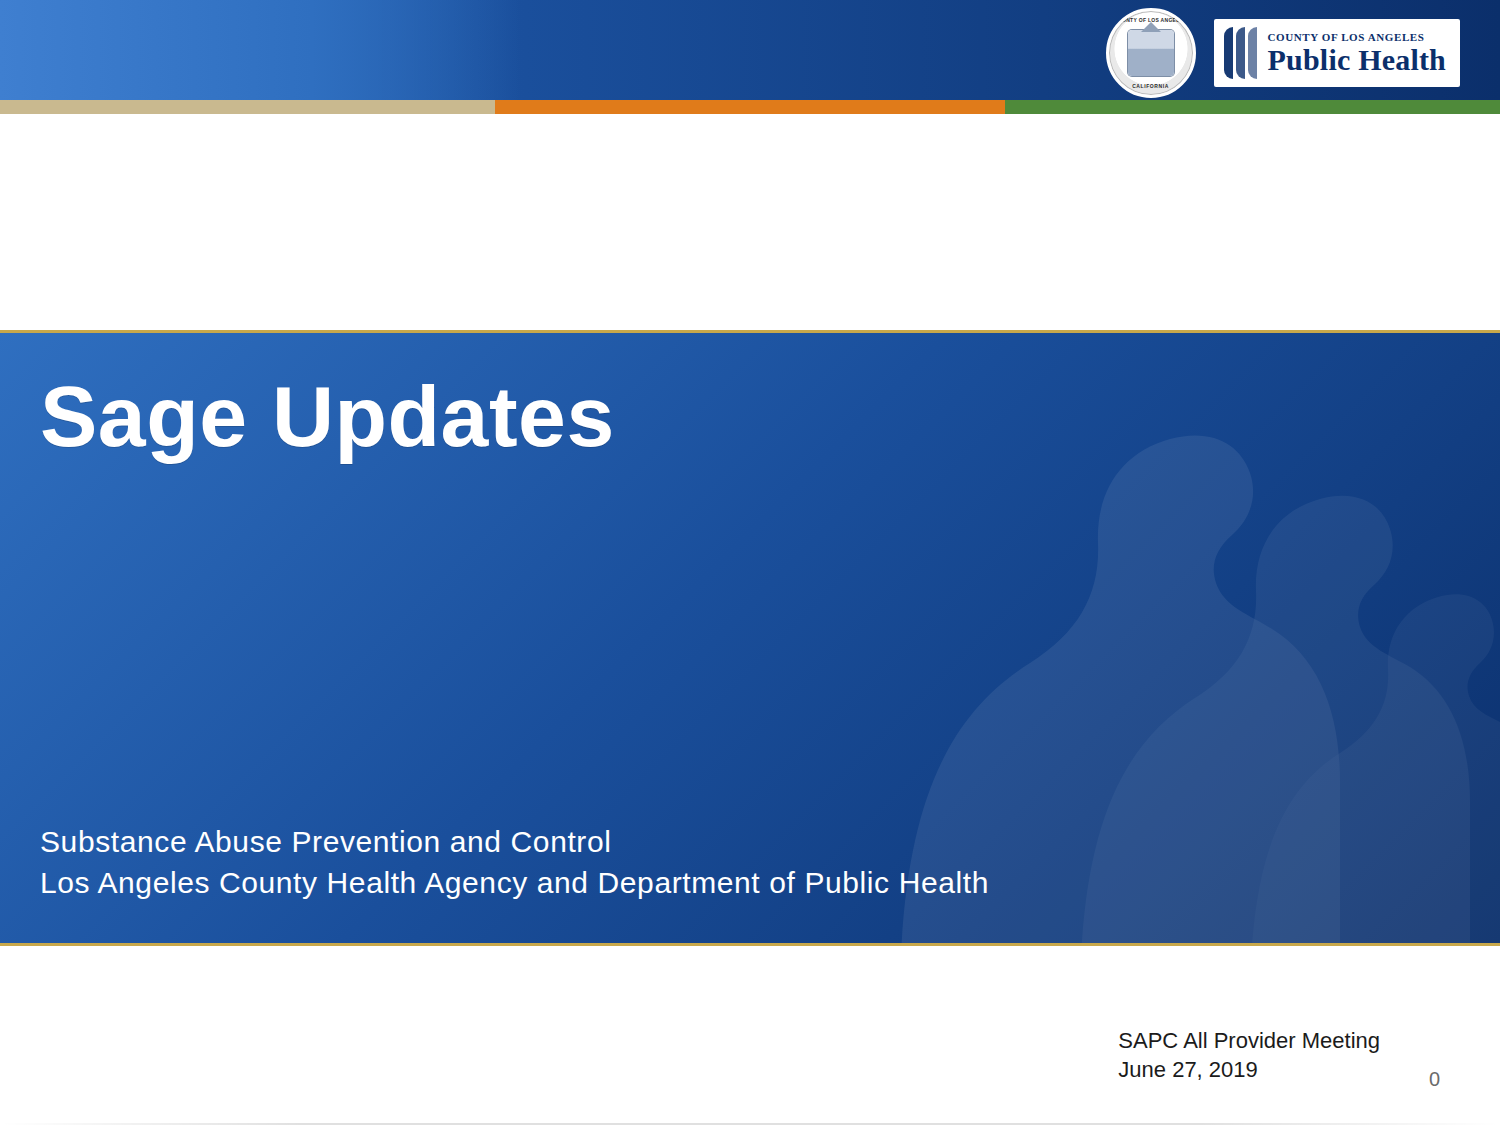County of Los Angeles
Public Health
Sage Updates
Substance Abuse Prevention and Control Los Angeles County Health Agency and Department of Public Health
SAPC All Provider Meeting
June 27, 2019
0